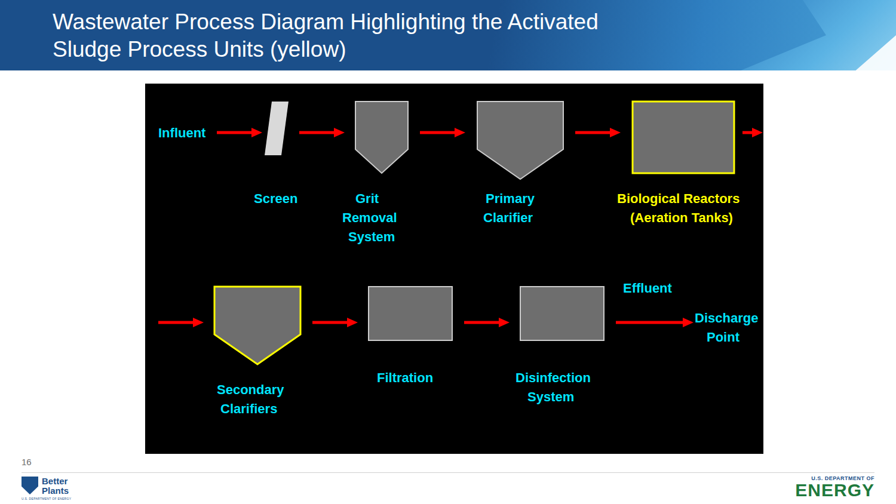Wastewater Process Diagram Highlighting the Activated Sludge Process Units (yellow)
Influent Screen Grit Removal System Primary Clarifier Biological Reactors (Aeration Tanks) Secondary Clarifiers Filtration Disinfection System Effluent Discharge Point
16
Better
Plants
U.S. DEPARTMENT OF ENERGY
U.S. DEPARTMENT OF
ENERGY